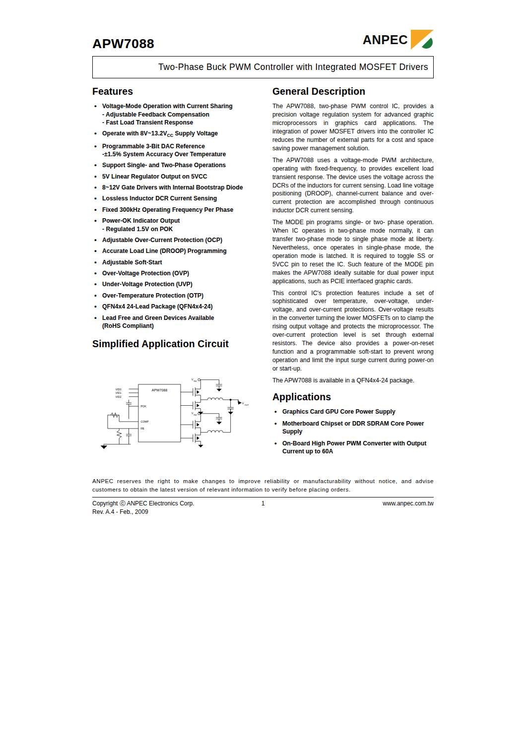APW7088
ANPEC
Two-Phase Buck PWM Controller with Integrated MOSFET Drivers
Features
Voltage-Mode Operation with Current Sharing - Adjustable Feedback Compensation - Fast Load Transient Response
Operate with 8V~13.2VCC Supply Voltage
Programmable 3-Bit DAC Reference -±1.5% System Accuracy Over Temperature
Support Single- and Two-Phase Operations
5V Linear Regulator Output on 5VCC
8~12V Gate Drivers with Internal Bootstrap Diode
Lossless Inductor DCR Current Sensing
Fixed 300kHz Operating Frequency Per Phase
Power-OK Indicator Output - Regulated 1.5V on POK
Adjustable Over-Current Protection (OCP)
Accurate Load Line (DROOP) Programming
Adjustable Soft-Start
Over-Voltage Protection (OVP)
Under-Voltage Protection (UVP)
Over-Temperature Protection (OTP)
QFN4x4 24-Lead Package (QFN4x4-24)
Lead Free and Green Devices Available (RoHS Compliant)
Simplified Application Circuit
APW7088 VID0 VID1 VID2 POK COMP FB V IN1 V OUT V IN2
General Description
The APW7088, two-phase PWM control IC, provides a precision voltage regulation system for advanced graphic microprocessors in graphics card applications. The integration of power MOSFET drivers into the controller IC reduces the number of external parts for a cost and space saving power management solution.
The APW7088 uses a voltage-mode PWM architecture, operating with fixed-frequency, to provides excellent load transient response. The device uses the voltage across the DCRs of the inductors for current sensing. Load line voltage positioning (DROOP), channel-current balance and over-current protection are accomplished through continuous inductor DCR current sensing.
The MODE pin programs single- or two- phase operation. When IC operates in two-phase mode normally, it can transfer two-phase mode to single phase mode at liberty. Nevertheless, once operates in single-phase mode, the operation mode is latched. It is required to toggle SS or 5VCC pin to reset the IC. Such feature of the MODE pin makes the APW7088 ideally suitable for dual power input applications, such as PCIE interfaced graphic cards.
This control IC's protection features include a set of sophisticated over temperature, over-voltage, under-voltage, and over-current protections. Over-voltage results in the converter turning the lower MOSFETs on to clamp the rising output voltage and protects the microprocessor. The over-current protection level is set through external resistors. The device also provides a power-on-reset function and a programmable soft-start to prevent wrong operation and limit the input surge current during power-on or start-up.
The APW7088 is available in a QFN4x4-24 package.
Applications
Graphics Card GPU Core Power Supply
Motherboard Chipset or DDR SDRAM Core Power Supply
On-Board High Power PWM Converter with Output Current up to 60A
ANPEC reserves the right to make changes to improve reliability or manufacturability without notice, and advise customers to obtain the latest version of relevant information to verify before placing orders.
Copyright ⓒ ANPEC Electronics Corp.
Rev. A.4 - Feb., 2009
1
www.anpec.com.tw